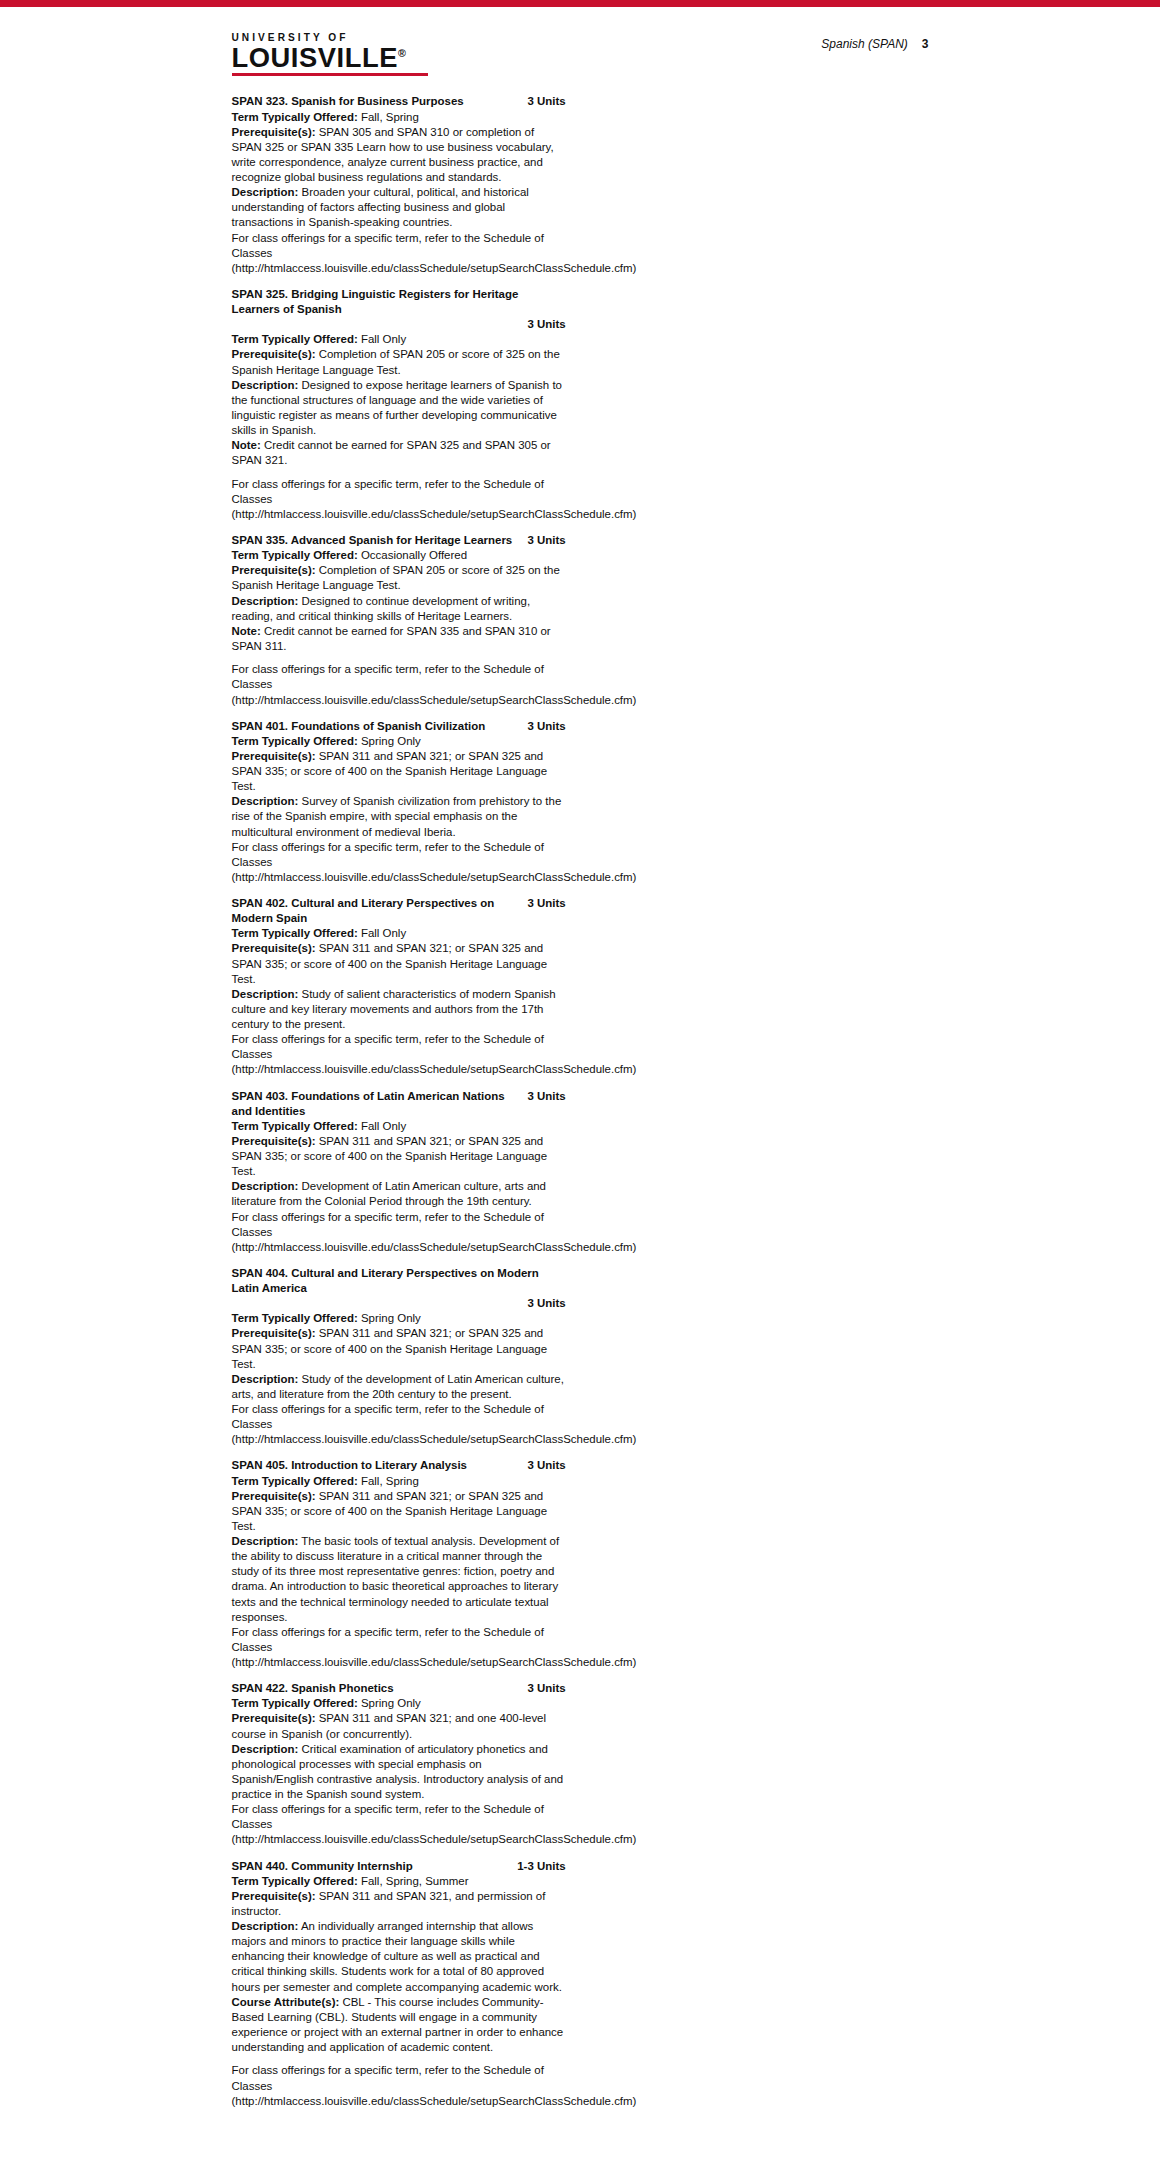UNIVERSITY OF
LOUISVILLE®
Spanish (SPAN) 3
SPAN 323. Spanish for Business Purposes 3 Units
Term Typically Offered: Fall, Spring
Prerequisite(s): SPAN 305 and SPAN 310 or completion of SPAN 325 or SPAN 335 Learn how to use business vocabulary, write correspondence, analyze current business practice, and recognize global business regulations and standards.
Description: Broaden your cultural, political, and historical understanding of factors affecting business and global transactions in Spanish-speaking countries.
For class offerings for a specific term, refer to the Schedule of Classes (http://htmlaccess.louisville.edu/classSchedule/setupSearchClassSchedule.cfm)
SPAN 325. Bridging Linguistic Registers for Heritage Learners of Spanish 3 Units
Term Typically Offered: Fall Only
Prerequisite(s): Completion of SPAN 205 or score of 325 on the Spanish Heritage Language Test.
Description: Designed to expose heritage learners of Spanish to the functional structures of language and the wide varieties of linguistic register as means of further developing communicative skills in Spanish.
Note: Credit cannot be earned for SPAN 325 and SPAN 305 or SPAN 321.
For class offerings for a specific term, refer to the Schedule of Classes (http://htmlaccess.louisville.edu/classSchedule/setupSearchClassSchedule.cfm)
SPAN 335. Advanced Spanish for Heritage Learners 3 Units
Term Typically Offered: Occasionally Offered
Prerequisite(s): Completion of SPAN 205 or score of 325 on the Spanish Heritage Language Test.
Description: Designed to continue development of writing, reading, and critical thinking skills of Heritage Learners.
Note: Credit cannot be earned for SPAN 335 and SPAN 310 or SPAN 311.
For class offerings for a specific term, refer to the Schedule of Classes (http://htmlaccess.louisville.edu/classSchedule/setupSearchClassSchedule.cfm)
SPAN 401. Foundations of Spanish Civilization 3 Units
Term Typically Offered: Spring Only
Prerequisite(s): SPAN 311 and SPAN 321; or SPAN 325 and SPAN 335; or score of 400 on the Spanish Heritage Language Test.
Description: Survey of Spanish civilization from prehistory to the rise of the Spanish empire, with special emphasis on the multicultural environment of medieval Iberia.
For class offerings for a specific term, refer to the Schedule of Classes (http://htmlaccess.louisville.edu/classSchedule/setupSearchClassSchedule.cfm)
SPAN 402. Cultural and Literary Perspectives on Modern Spain 3 Units
Term Typically Offered: Fall Only
Prerequisite(s): SPAN 311 and SPAN 321; or SPAN 325 and SPAN 335; or score of 400 on the Spanish Heritage Language Test.
Description: Study of salient characteristics of modern Spanish culture and key literary movements and authors from the 17th century to the present.
For class offerings for a specific term, refer to the Schedule of Classes (http://htmlaccess.louisville.edu/classSchedule/setupSearchClassSchedule.cfm)
SPAN 403. Foundations of Latin American Nations and Identities 3 Units
Term Typically Offered: Fall Only
Prerequisite(s): SPAN 311 and SPAN 321; or SPAN 325 and SPAN 335; or score of 400 on the Spanish Heritage Language Test.
Description: Development of Latin American culture, arts and literature from the Colonial Period through the 19th century.
For class offerings for a specific term, refer to the Schedule of Classes (http://htmlaccess.louisville.edu/classSchedule/setupSearchClassSchedule.cfm)
SPAN 404. Cultural and Literary Perspectives on Modern Latin America 3 Units
Term Typically Offered: Spring Only
Prerequisite(s): SPAN 311 and SPAN 321; or SPAN 325 and SPAN 335; or score of 400 on the Spanish Heritage Language Test.
Description: Study of the development of Latin American culture, arts, and literature from the 20th century to the present.
For class offerings for a specific term, refer to the Schedule of Classes (http://htmlaccess.louisville.edu/classSchedule/setupSearchClassSchedule.cfm)
SPAN 405. Introduction to Literary Analysis 3 Units
Term Typically Offered: Fall, Spring
Prerequisite(s): SPAN 311 and SPAN 321; or SPAN 325 and SPAN 335; or score of 400 on the Spanish Heritage Language Test.
Description: The basic tools of textual analysis. Development of the ability to discuss literature in a critical manner through the study of its three most representative genres: fiction, poetry and drama. An introduction to basic theoretical approaches to literary texts and the technical terminology needed to articulate textual responses.
For class offerings for a specific term, refer to the Schedule of Classes (http://htmlaccess.louisville.edu/classSchedule/setupSearchClassSchedule.cfm)
SPAN 422. Spanish Phonetics 3 Units
Term Typically Offered: Spring Only
Prerequisite(s): SPAN 311 and SPAN 321; and one 400-level course in Spanish (or concurrently).
Description: Critical examination of articulatory phonetics and phonological processes with special emphasis on Spanish/English contrastive analysis. Introductory analysis of and practice in the Spanish sound system.
For class offerings for a specific term, refer to the Schedule of Classes (http://htmlaccess.louisville.edu/classSchedule/setupSearchClassSchedule.cfm)
SPAN 440. Community Internship 1-3 Units
Term Typically Offered: Fall, Spring, Summer
Prerequisite(s): SPAN 311 and SPAN 321, and permission of instructor.
Description: An individually arranged internship that allows majors and minors to practice their language skills while enhancing their knowledge of culture as well as practical and critical thinking skills. Students work for a total of 80 approved hours per semester and complete accompanying academic work.
Course Attribute(s): CBL - This course includes Community-Based Learning (CBL). Students will engage in a community experience or project with an external partner in order to enhance understanding and application of academic content.
For class offerings for a specific term, refer to the Schedule of Classes (http://htmlaccess.louisville.edu/classSchedule/setupSearchClassSchedule.cfm)